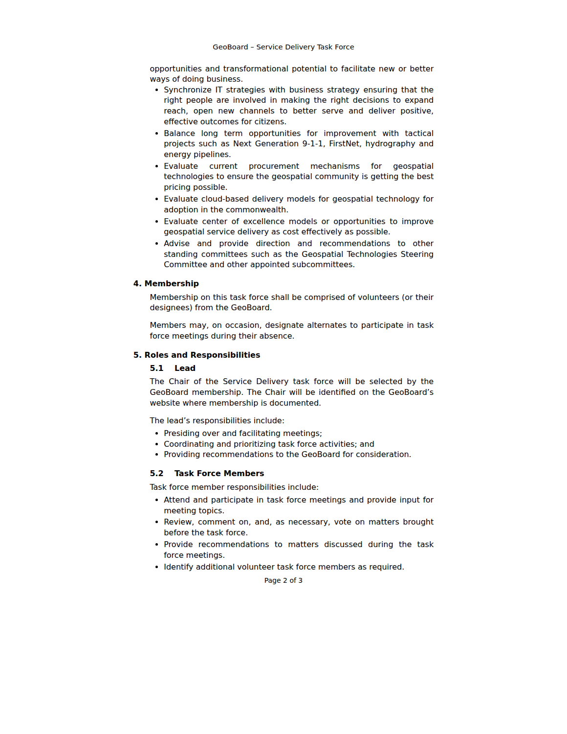GeoBoard – Service Delivery Task Force
opportunities and transformational potential to facilitate new or better ways of doing business.
Synchronize IT strategies with business strategy ensuring that the right people are involved in making the right decisions to expand reach, open new channels to better serve and deliver positive, effective outcomes for citizens.
Balance long term opportunities for improvement with tactical projects such as Next Generation 9-1-1, FirstNet, hydrography and energy pipelines.
Evaluate current procurement mechanisms for geospatial technologies to ensure the geospatial community is getting the best pricing possible.
Evaluate cloud-based delivery models for geospatial technology for adoption in the commonwealth.
Evaluate center of excellence models or opportunities to improve geospatial service delivery as cost effectively as possible.
Advise and provide direction and recommendations to other standing committees such as the Geospatial Technologies Steering Committee and other appointed subcommittees.
4. Membership
Membership on this task force shall be comprised of volunteers (or their designees) from the GeoBoard.
Members may, on occasion, designate alternates to participate in task force meetings during their absence.
5. Roles and Responsibilities
5.1 Lead
The Chair of the Service Delivery task force will be selected by the GeoBoard membership. The Chair will be identified on the GeoBoard’s website where membership is documented.
The lead’s responsibilities include:
Presiding over and facilitating meetings;
Coordinating and prioritizing task force activities; and
Providing recommendations to the GeoBoard for consideration.
5.2 Task Force Members
Task force member responsibilities include:
Attend and participate in task force meetings and provide input for meeting topics.
Review, comment on, and, as necessary, vote on matters brought before the task force.
Provide recommendations to matters discussed during the task force meetings.
Identify additional volunteer task force members as required.
Page 2 of 3